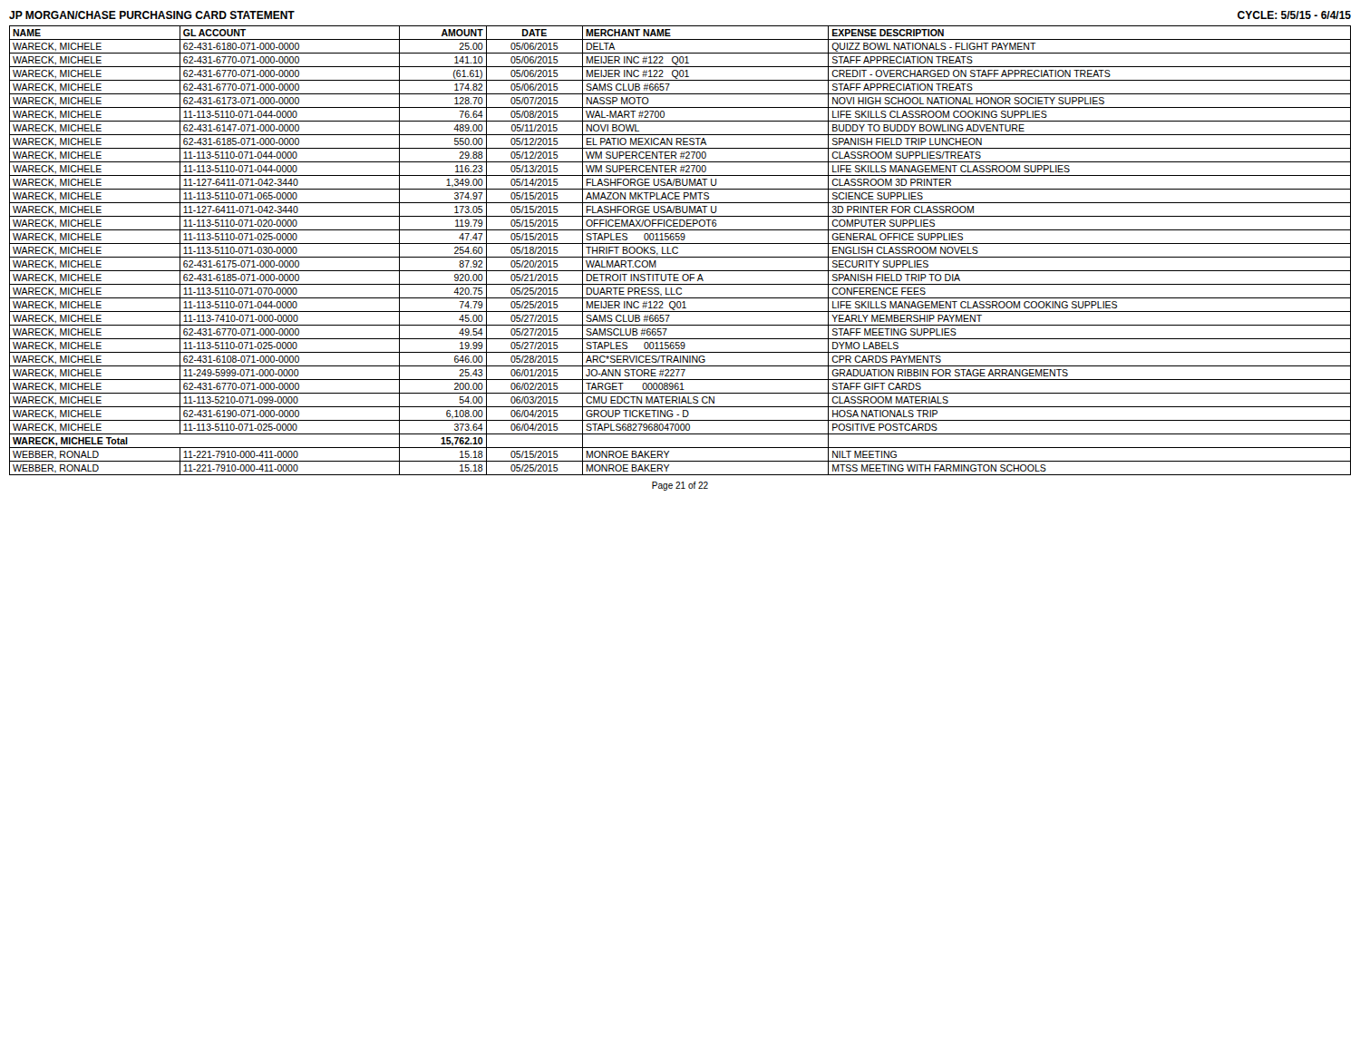JP MORGAN/CHASE PURCHASING CARD STATEMENT CYCLE: 5/5/15 - 6/4/15
| NAME | GL ACCOUNT | AMOUNT | DATE | MERCHANT NAME | EXPENSE DESCRIPTION |
| --- | --- | --- | --- | --- | --- |
| WARECK, MICHELE | 62-431-6180-071-000-0000 | 25.00 | 05/06/2015 | DELTA | QUIZZ BOWL NATIONALS - FLIGHT PAYMENT |
| WARECK, MICHELE | 62-431-6770-071-000-0000 | 141.10 | 05/06/2015 | MEIJER INC #122 Q01 | STAFF APPRECIATION TREATS |
| WARECK, MICHELE | 62-431-6770-071-000-0000 | (61.61) | 05/06/2015 | MEIJER INC #122 Q01 | CREDIT - OVERCHARGED ON STAFF APPRECIATION TREATS |
| WARECK, MICHELE | 62-431-6770-071-000-0000 | 174.82 | 05/06/2015 | SAMS CLUB #6657 | STAFF APPRECIATION TREATS |
| WARECK, MICHELE | 62-431-6173-071-000-0000 | 128.70 | 05/07/2015 | NASSP MOTO | NOVI HIGH SCHOOL NATIONAL HONOR SOCIETY SUPPLIES |
| WARECK, MICHELE | 11-113-5110-071-044-0000 | 76.64 | 05/08/2015 | WAL-MART #2700 | LIFE SKILLS CLASSROOM COOKING SUPPLIES |
| WARECK, MICHELE | 62-431-6147-071-000-0000 | 489.00 | 05/11/2015 | NOVI BOWL | BUDDY TO BUDDY BOWLING ADVENTURE |
| WARECK, MICHELE | 62-431-6185-071-000-0000 | 550.00 | 05/12/2015 | EL PATIO MEXICAN RESTA | SPANISH FIELD TRIP LUNCHEON |
| WARECK, MICHELE | 11-113-5110-071-044-0000 | 29.88 | 05/12/2015 | WM SUPERCENTER #2700 | CLASSROOM SUPPLIES/TREATS |
| WARECK, MICHELE | 11-113-5110-071-044-0000 | 116.23 | 05/13/2015 | WM SUPERCENTER #2700 | LIFE SKILLS MANAGEMENT CLASSROOM SUPPLIES |
| WARECK, MICHELE | 11-127-6411-071-042-3440 | 1,349.00 | 05/14/2015 | FLASHFORGE USA/BUMAT U | CLASSROOM 3D PRINTER |
| WARECK, MICHELE | 11-113-5110-071-065-0000 | 374.97 | 05/15/2015 | AMAZON MKTPLACE PMTS | SCIENCE SUPPLIES |
| WARECK, MICHELE | 11-127-6411-071-042-3440 | 173.05 | 05/15/2015 | FLASHFORGE USA/BUMAT U | 3D PRINTER FOR CLASSROOM |
| WARECK, MICHELE | 11-113-5110-071-020-0000 | 119.79 | 05/15/2015 | OFFICEMAX/OFFICEDEPOT6 | COMPUTER SUPPLIES |
| WARECK, MICHELE | 11-113-5110-071-025-0000 | 47.47 | 05/15/2015 | STAPLES 00115659 | GENERAL OFFICE SUPPLIES |
| WARECK, MICHELE | 11-113-5110-071-030-0000 | 254.60 | 05/18/2015 | THRIFT BOOKS, LLC | ENGLISH CLASSROOM NOVELS |
| WARECK, MICHELE | 62-431-6175-071-000-0000 | 87.92 | 05/20/2015 | WALMART.COM | SECURITY SUPPLIES |
| WARECK, MICHELE | 62-431-6185-071-000-0000 | 920.00 | 05/21/2015 | DETROIT INSTITUTE OF A | SPANISH FIELD TRIP TO DIA |
| WARECK, MICHELE | 11-113-5110-071-070-0000 | 420.75 | 05/25/2015 | DUARTE PRESS, LLC | CONFERENCE FEES |
| WARECK, MICHELE | 11-113-5110-071-044-0000 | 74.79 | 05/25/2015 | MEIJER INC #122 Q01 | LIFE SKILLS MANAGEMENT CLASSROOM COOKING SUPPLIES |
| WARECK, MICHELE | 11-113-7410-071-000-0000 | 45.00 | 05/27/2015 | SAMS CLUB #6657 | YEARLY MEMBERSHIP PAYMENT |
| WARECK, MICHELE | 62-431-6770-071-000-0000 | 49.54 | 05/27/2015 | SAMSCLUB #6657 | STAFF MEETING SUPPLIES |
| WARECK, MICHELE | 11-113-5110-071-025-0000 | 19.99 | 05/27/2015 | STAPLES 00115659 | DYMO LABELS |
| WARECK, MICHELE | 62-431-6108-071-000-0000 | 646.00 | 05/28/2015 | ARC*SERVICES/TRAINING | CPR CARDS PAYMENTS |
| WARECK, MICHELE | 11-249-5999-071-000-0000 | 25.43 | 06/01/2015 | JO-ANN STORE #2277 | GRADUATION RIBBIN FOR STAGE ARRANGEMENTS |
| WARECK, MICHELE | 62-431-6770-071-000-0000 | 200.00 | 06/02/2015 | TARGET 00008961 | STAFF GIFT CARDS |
| WARECK, MICHELE | 11-113-5210-071-099-0000 | 54.00 | 06/03/2015 | CMU EDCTN MATERIALS CN | CLASSROOM MATERIALS |
| WARECK, MICHELE | 62-431-6190-071-000-0000 | 6,108.00 | 06/04/2015 | GROUP TICKETING - D | HOSA NATIONALS TRIP |
| WARECK, MICHELE | 11-113-5110-071-025-0000 | 373.64 | 06/04/2015 | STAPLS6827968047000 | POSITIVE POSTCARDS |
| WARECK, MICHELE Total | 15,762.10 | | | |
| WEBBER, RONALD | 11-221-7910-000-411-0000 | 15.18 | 05/15/2015 | MONROE BAKERY | NILT MEETING |
| WEBBER, RONALD | 11-221-7910-000-411-0000 | 15.18 | 05/25/2015 | MONROE BAKERY | MTSS MEETING WITH FARMINGTON SCHOOLS |
Page 21 of 22